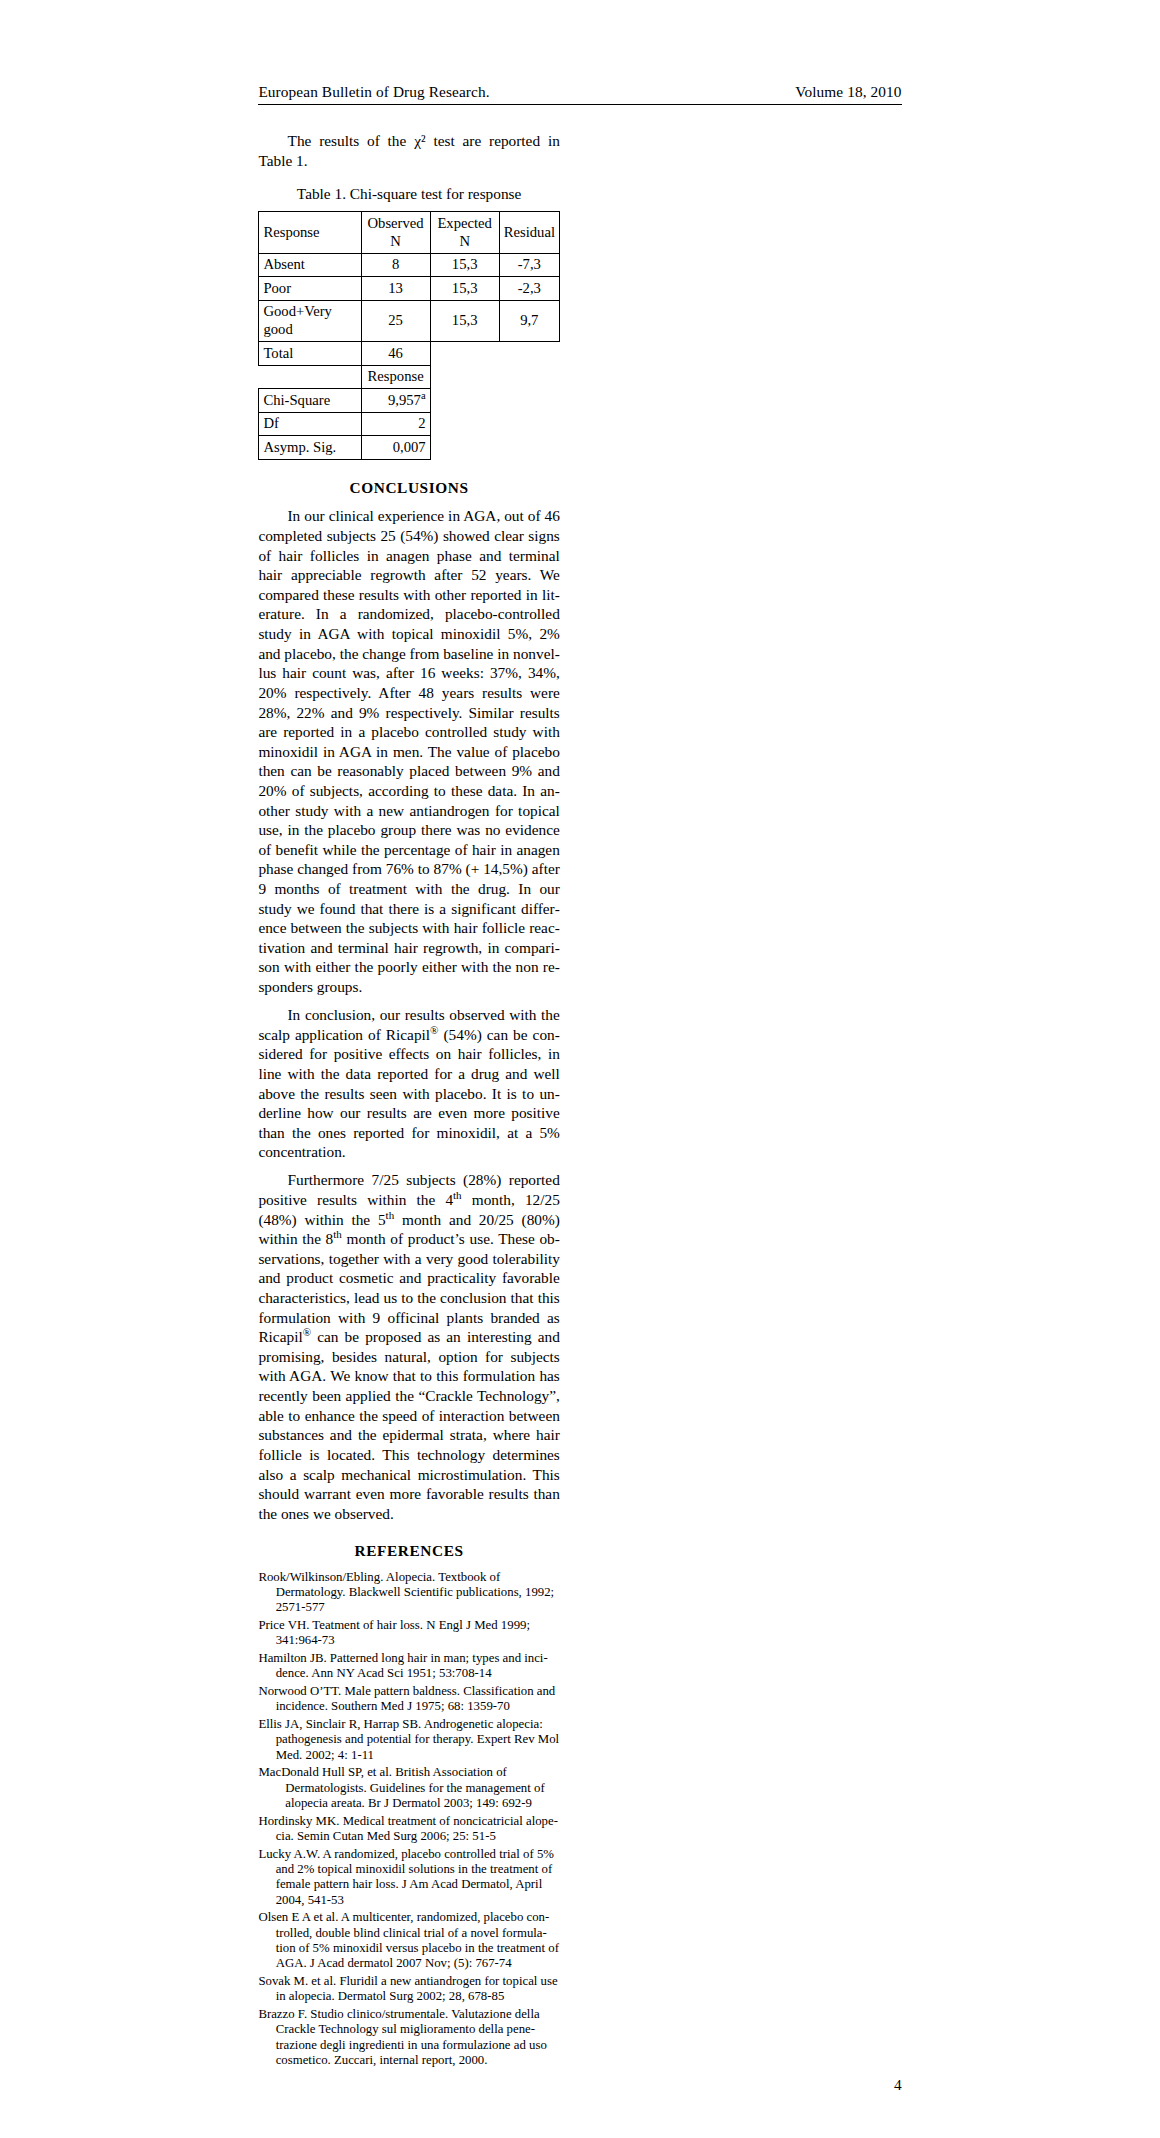European Bulletin of Drug Research. Volume 18, 2010
The results of the χ² test are reported in Table 1.
Table 1. Chi-square test for response
| Response | Observed N | Expected N | Residual |
| Absent | 8 | 15,3 | -7,3 |
| Poor | 13 | 15,3 | -2,3 |
| Good+Very good | 25 | 15,3 | 9,7 |
| Total | 46 | | |
| | Response | | |
| Chi-Square | 9,957 a | | |
| Df | 2 | | |
| Asymp. Sig. | 0,007 | | |
Conclusions
In our clinical experience in AGA, out of 46 completed subjects 25 (54%) showed clear signs of hair follicles in anagen phase and terminal hair appreciable regrowth after 52 years. We compared these results with other reported in literature. In a randomized, placebo-controlled study in AGA with topical minoxidil 5%, 2% and placebo, the change from baseline in nonvellus hair count was, after 16 weeks: 37%, 34%, 20% respectively. After 48 years results were 28%, 22% and 9% respectively. Similar results are reported in a placebo controlled study with minoxidil in AGA in men. The value of placebo then can be reasonably placed between 9% and 20% of subjects, according to these data. In another study with a new antiandrogen for topical use, in the placebo group there was no evidence of benefit while the percentage of hair in anagen phase changed from 76% to 87% (+ 14,5%) after 9 months of treatment with the drug. In our study we found that there is a significant difference between the subjects with hair follicle reactivation and terminal hair regrowth, in comparison with either the poorly either with the non responders groups.
In conclusion, our results observed with the scalp application of Ricapil® (54%) can be considered for positive effects on hair follicles, in line with the data reported for a drug and well above the results seen with placebo. It is to underline how our results are even more positive than the ones reported for minoxidil, at a 5% concentration.
Furthermore 7/25 subjects (28%) reported positive results within the 4th month, 12/25 (48%) within the 5th month and 20/25 (80%) within the 8th month of product’s use. These observations, together with a very good tolerability and product cosmetic and practicality favorable characteristics, lead us to the conclusion that this formulation with 9 officinal plants branded as Ricapil® can be proposed as an interesting and promising, besides natural, option for subjects with AGA. We know that to this formulation has recently been applied the “Crackle Technology”, able to enhance the speed of interaction between substances and the epidermal strata, where hair follicle is located. This technology determines also a scalp mechanical microstimulation. This should warrant even more favorable results than the ones we observed.
References
Rook/Wilkinson/Ebling. Alopecia. Textbook of Dermatology. Blackwell Scientific publications, 1992; 2571-577
Price VH. Teatment of hair loss. N Engl J Med 1999; 341:964-73
Hamilton JB. Patterned long hair in man; types and incidence. Ann NY Acad Sci 1951; 53:708-14
Norwood O’TT. Male pattern baldness. Classification and incidence. Southern Med J 1975; 68: 1359-70
Ellis JA, Sinclair R, Harrap SB. Androgenetic alopecia: pathogenesis and potential for therapy. Expert Rev Mol Med. 2002; 4: 1-11
MacDonald Hull SP, et al. British Association of Dermatologists. Guidelines for the management of alopecia areata. Br J Dermatol 2003; 149: 692-9
Hordinsky MK. Medical treatment of noncicatricial alopecia. Semin Cutan Med Surg 2006; 25: 51-5
Lucky A.W. A randomized, placebo controlled trial of 5% and 2% topical minoxidil solutions in the treatment of female pattern hair loss. J Am Acad Dermatol, April 2004, 541-53
Olsen E A et al. A multicenter, randomized, placebo controlled, double blind clinical trial of a novel formulation of 5% minoxidil versus placebo in the treatment of AGA. J Acad dermatol 2007 Nov; (5): 767-74
Sovak M. et al. Fluridil a new antiandrogen for topical use in alopecia. Dermatol Surg 2002; 28, 678-85
Brazzo F. Studio clinico/strumentale. Valutazione della Crackle Technology sul miglioramento della penetrazione degli ingredienti in una formulazione ad uso cosmetico. Zuccari, internal report, 2000.
4